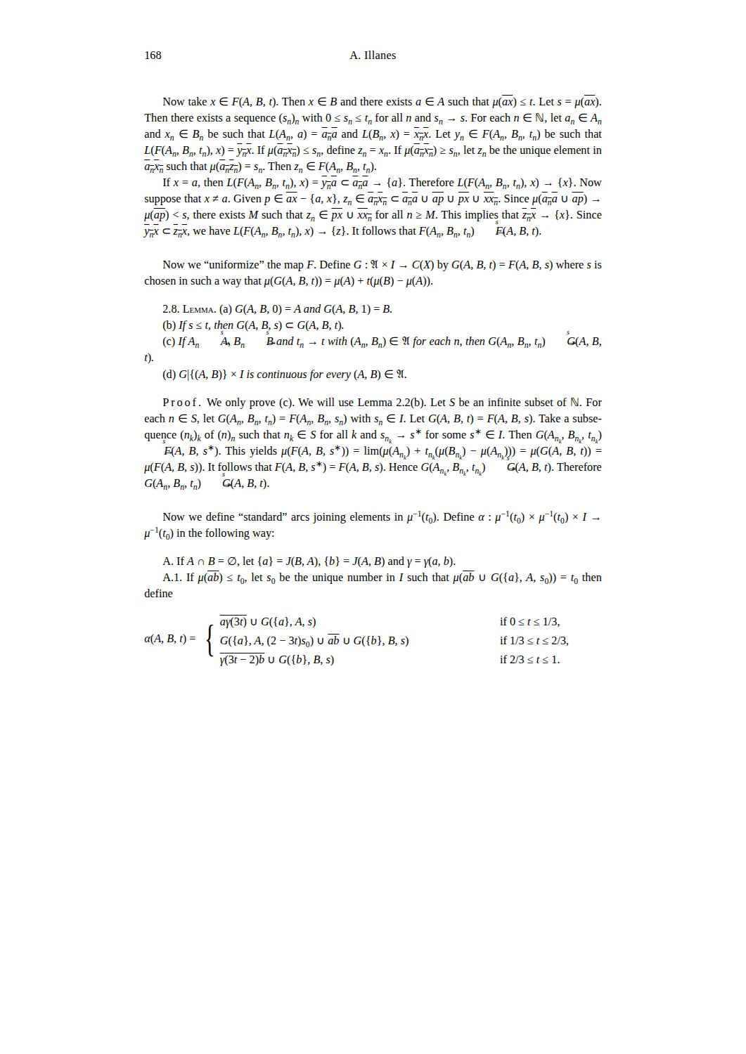168
A. Illanes
Now take x ∈ F(A, B, t). Then x ∈ B and there exists a ∈ A such that μ(ax) ≤ t. Let s = μ(ax). Then there exists a sequence (sn)n with 0 ≤ sn ≤ tn for all n and sn → s. For each n ∈ ℕ, let an ∈ An and xn ∈ Bn be such that L(An, a) = ana and L(Bn, x) = xnx. Let yn ∈ F(An, Bn, tn) be such that L(F(An, Bn, tn), x) = ynx. If μ(anxn) ≤ sn, define zn = xn. If μ(anxn) ≥ sn, let zn be the unique element in anxn such that μ(anzn) = sn. Then zn ∈ F(An, Bn, tn).
If x = a, then L(F(An, Bn, tn), x) = yna ⊂ ana → {a}. Therefore L(F(An, Bn, tn), x) → {x}. Now suppose that x ≠ a. Given p ∈ ax − {a, x}, zn ∈ anxn ⊂ ana ∪ ap ∪ px ∪ xxn. Since μ(ana ∪ ap) → μ(ap) < s, there exists M such that zn ∈ px ∪ xxn for all n ≥ M. This implies that znx → {x}. Since ynx ⊂ znx, we have L(F(An, Bn, tn), x) → {z}. It follows that F(An, Bn, tn) s→ F(A, B, t).
Now we “uniformize” the map F. Define G : 𝔄 × I → C(X) by G(A, B, t) = F(A, B, s) where s is chosen in such a way that μ(G(A, B, t)) = μ(A) + t(μ(B) − μ(A)).
2.8. Lemma. (a) G(A, B, 0) = A and G(A, B, 1) = B.
(b) If s ≤ t, then G(A, B, s) ⊂ G(A, B, t).
(c) If An s→ A, Bn s→ B and tn → t with (An, Bn) ∈ 𝔄 for each n, then G(An, Bn, tn) s→ G(A, B, t).
(d) G|{(A, B)} × I is continuous for every (A, B) ∈ 𝔄.
Proof. We only prove (c). We will use Lemma 2.2(b). Let S be an infinite subset of ℕ. For each n ∈ S, let G(An, Bn, tn) = F(An, Bn, sn) with sn ∈ I. Let G(A, B, t) = F(A, B, s). Take a subsequence (nk)k of (n)n such that nk ∈ S for all k and snk → s∗ for some s∗ ∈ I. Then G(Ank, Bnk, tnk) s→ F(A, B, s∗). This yields μ(F(A, B, s∗)) = lim(μ(Ank) + tnk(μ(Bnk) − μ(Ank))) = μ(G(A, B, t)) = μ(F(A, B, s)). It follows that F(A, B, s∗) = F(A, B, s). Hence G(Ank, Bnk, tnk) s→ G(A, B, t). Therefore G(An, Bn, tn) s→ G(A, B, t).
Now we define “standard” arcs joining elements in μ−1(t0). Define α : μ−1(t0) × μ−1(t0) × I → μ−1(t0) in the following way:
A. If A ∩ B = ∅, let {a} = J(B, A), {b} = J(A, B) and γ = γ(a, b).
A.1. If μ(ab) ≤ t0, let s0 be the unique number in I such that μ(ab ∪ G({a}, A, s0)) = t0 then define
α(A, B, t) =
{
aγ(3t) ∪ G({a}, A, s)
if 0 ≤ t ≤ 1/3,
G({a}, A, (2 − 3t)s0) ∪ ab ∪ G({b}, B, s)
if 1/3 ≤ t ≤ 2/3,
γ(3t − 2)b ∪ G({b}, B, s)
if 2/3 ≤ t ≤ 1.